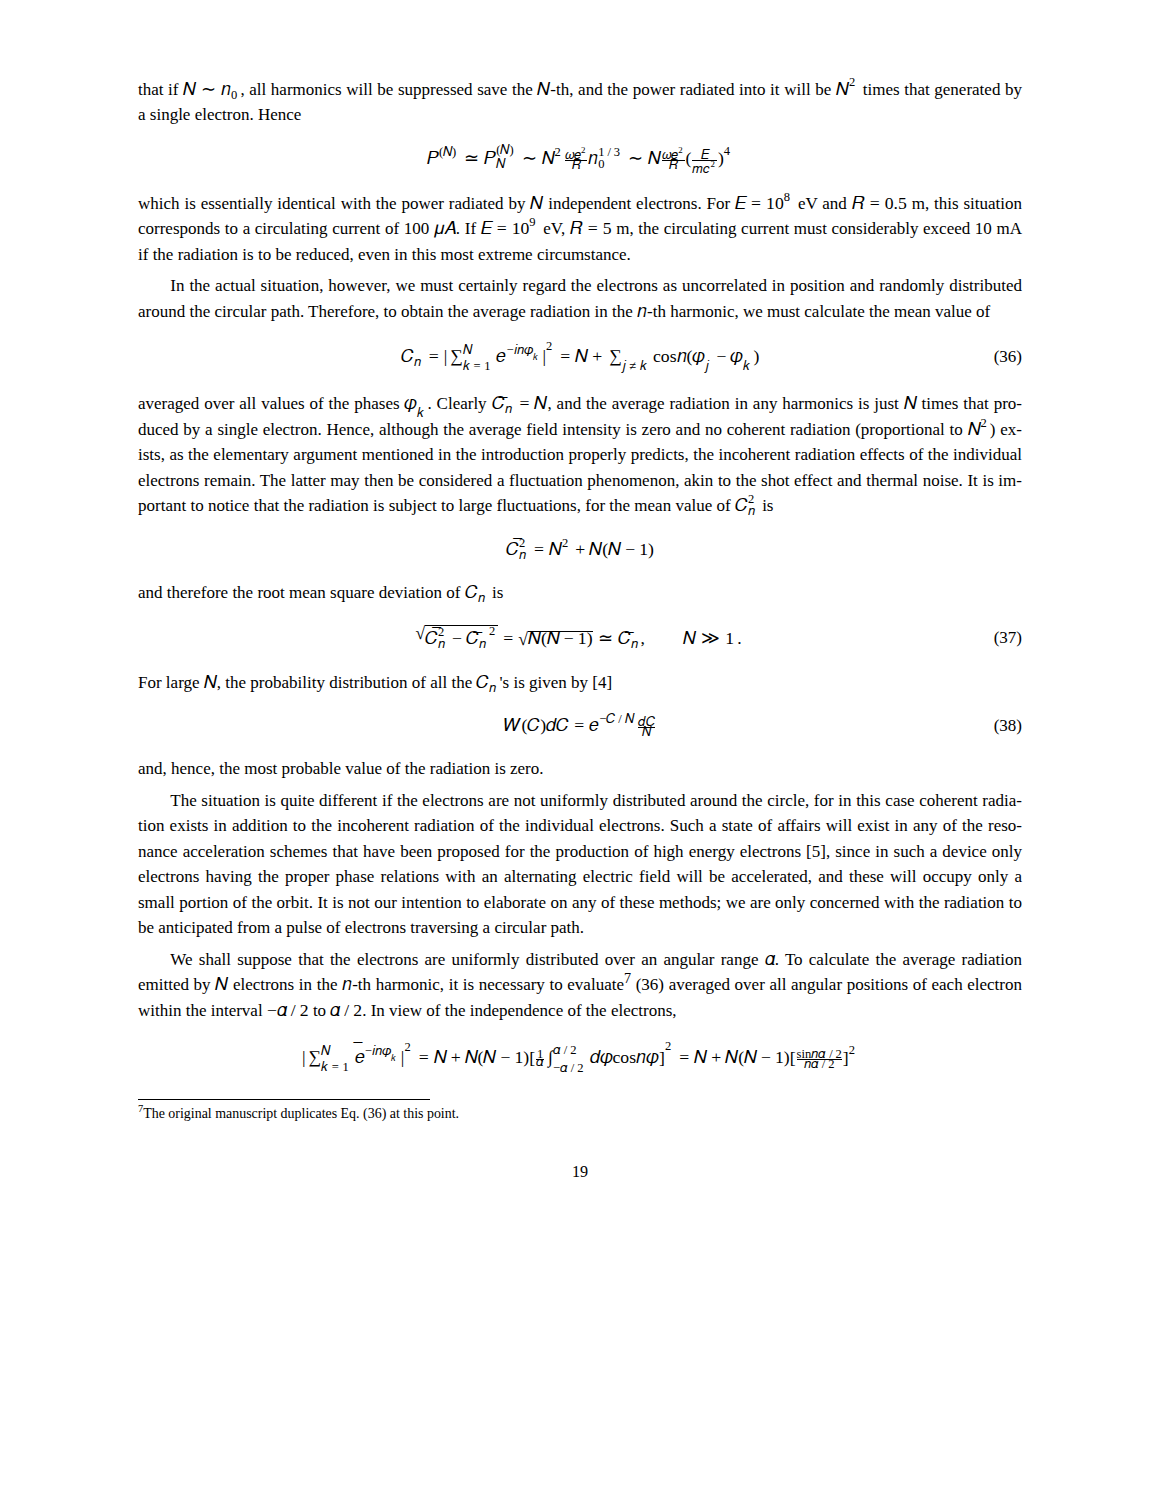that if N∼n0, all harmonics will be suppressed save the N-th, and the power radiated into it will be N2 times that generated by a single electron. Hence
P(N) ≃ PN(N) ∼ N2 ωe2R n01/3 ∼ N ωe2R (Emc2) 4
which is essentially identical with the power radiated by N independent electrons. For E=108 eV and R=0.5 m, this situation corresponds to a circulating current of 100 μA. If E=109 eV, R=5 m, the circulating current must considerably exceed 10 mA if the radiation is to be reduced, even in this most extreme circumstance.
In the actual situation, however, we must certainly regard the electrons as uncorrelated in position and randomly distributed around the circular path. Therefore, to obtain the average radiation in the n-th harmonic, we must calculate the mean value of
Cn = | ∑k=1N e−inφk | 2 = N + ∑j≠k cos⁡n (φj−φk) (36)
averaged over all values of the phases φk. Clearly Cn¯=N, and the average radiation in any harmonics is just N times that produced by a single electron. Hence, although the average field intensity is zero and no coherent radiation (proportional to N2) exists, as the elementary argument mentioned in the introduction properly predicts, the incoherent radiation effects of the individual electrons remain. The latter may then be considered a fluctuation phenomenon, akin to the shot effect and thermal noise. It is important to notice that the radiation is subject to large fluctuations, for the mean value of Cn2 is
Cn2¯ = N2 + N(N−1)
and therefore the root mean square deviation of Cn is
Cn2¯ − Cn¯2 = N(N−1) ≃ Cn¯ , N≫1. (37)
For large N, the probability distribution of all the Cn's is given by [4]
W(C)dC = e−C/N dCN (38)
and, hence, the most probable value of the radiation is zero.
The situation is quite different if the electrons are not uniformly distributed around the circle, for in this case coherent radiation exists in addition to the incoherent radiation of the individual electrons. Such a state of affairs will exist in any of the resonance acceleration schemes that have been proposed for the production of high energy electrons [5], since in such a device only electrons having the proper phase relations with an alternating electric field will be accelerated, and these will occupy only a small portion of the orbit. It is not our intention to elaborate on any of these methods; we are only concerned with the radiation to be anticipated from a pulse of electrons traversing a circular path.
We shall suppose that the electrons are uniformly distributed over an angular range α. To calculate the average radiation emitted by N electrons in the n-th harmonic, it is necessary to evaluate7 (36) averaged over all angular positions of each electron within the interval −α/2 to α/2. In view of the independence of the electrons,
| ∑k=1N e−inφk | 2 ¯ = N + N(N−1) [ 1α ∫−α/2α/2 dφ cos⁡nφ ] 2 = N + N(N−1) [ sin⁡nα/2 nα/2 ] 2
7The original manuscript duplicates Eq. (36) at this point.
19